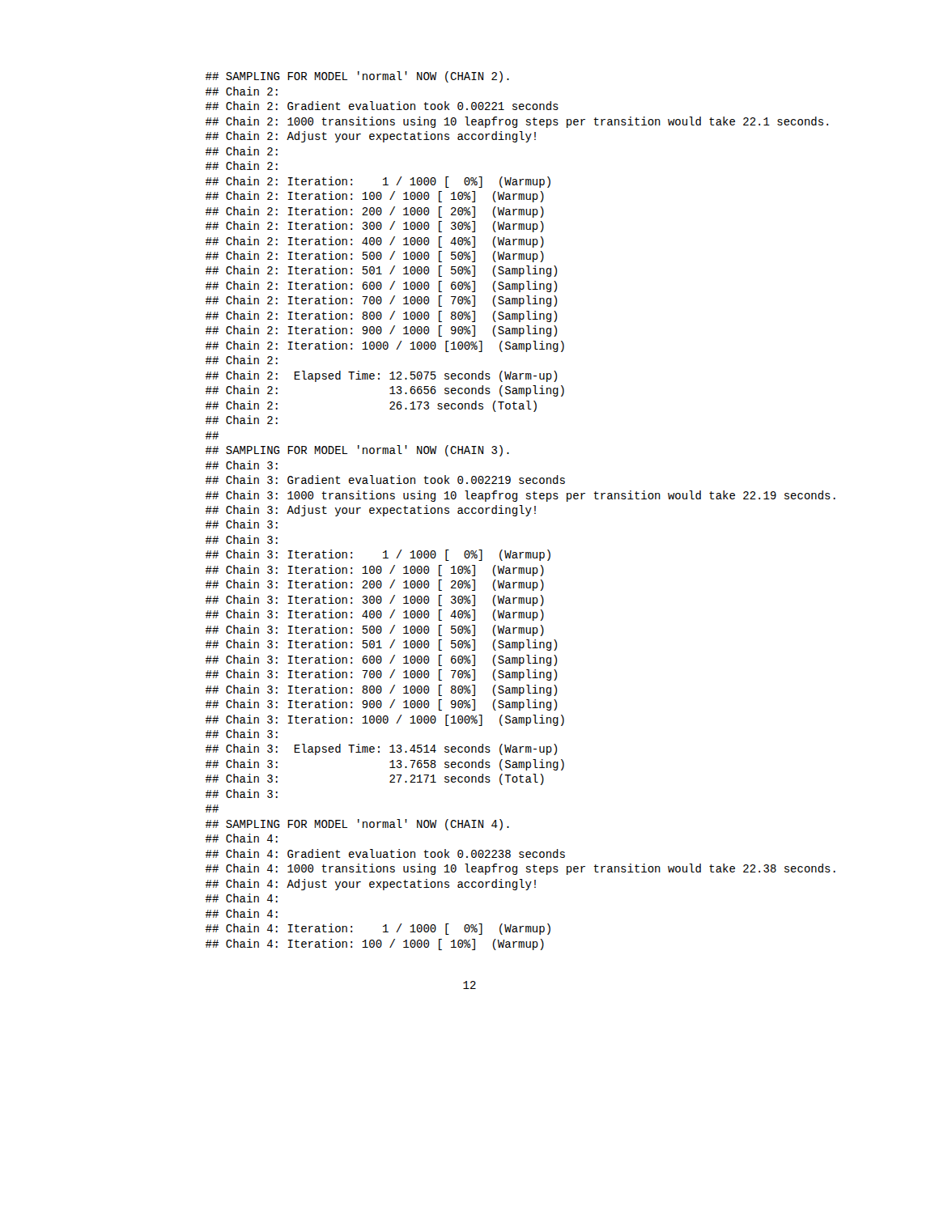## SAMPLING FOR MODEL 'normal' NOW (CHAIN 2).
## Chain 2: 
## Chain 2: Gradient evaluation took 0.00221 seconds
## Chain 2: 1000 transitions using 10 leapfrog steps per transition would take 22.1 seconds.
## Chain 2: Adjust your expectations accordingly!
## Chain 2: 
## Chain 2: 
## Chain 2: Iteration:    1 / 1000 [  0%]  (Warmup)
## Chain 2: Iteration: 100 / 1000 [ 10%]  (Warmup)
## Chain 2: Iteration: 200 / 1000 [ 20%]  (Warmup)
## Chain 2: Iteration: 300 / 1000 [ 30%]  (Warmup)
## Chain 2: Iteration: 400 / 1000 [ 40%]  (Warmup)
## Chain 2: Iteration: 500 / 1000 [ 50%]  (Warmup)
## Chain 2: Iteration: 501 / 1000 [ 50%]  (Sampling)
## Chain 2: Iteration: 600 / 1000 [ 60%]  (Sampling)
## Chain 2: Iteration: 700 / 1000 [ 70%]  (Sampling)
## Chain 2: Iteration: 800 / 1000 [ 80%]  (Sampling)
## Chain 2: Iteration: 900 / 1000 [ 90%]  (Sampling)
## Chain 2: Iteration: 1000 / 1000 [100%]  (Sampling)
## Chain 2: 
## Chain 2:  Elapsed Time: 12.5075 seconds (Warm-up)
## Chain 2:                13.6656 seconds (Sampling)
## Chain 2:                26.173 seconds (Total)
## Chain 2: 
## 
## SAMPLING FOR MODEL 'normal' NOW (CHAIN 3).
## Chain 3: 
## Chain 3: Gradient evaluation took 0.002219 seconds
## Chain 3: 1000 transitions using 10 leapfrog steps per transition would take 22.19 seconds.
## Chain 3: Adjust your expectations accordingly!
## Chain 3: 
## Chain 3: 
## Chain 3: Iteration:    1 / 1000 [  0%]  (Warmup)
## Chain 3: Iteration: 100 / 1000 [ 10%]  (Warmup)
## Chain 3: Iteration: 200 / 1000 [ 20%]  (Warmup)
## Chain 3: Iteration: 300 / 1000 [ 30%]  (Warmup)
## Chain 3: Iteration: 400 / 1000 [ 40%]  (Warmup)
## Chain 3: Iteration: 500 / 1000 [ 50%]  (Warmup)
## Chain 3: Iteration: 501 / 1000 [ 50%]  (Sampling)
## Chain 3: Iteration: 600 / 1000 [ 60%]  (Sampling)
## Chain 3: Iteration: 700 / 1000 [ 70%]  (Sampling)
## Chain 3: Iteration: 800 / 1000 [ 80%]  (Sampling)
## Chain 3: Iteration: 900 / 1000 [ 90%]  (Sampling)
## Chain 3: Iteration: 1000 / 1000 [100%]  (Sampling)
## Chain 3: 
## Chain 3:  Elapsed Time: 13.4514 seconds (Warm-up)
## Chain 3:                13.7658 seconds (Sampling)
## Chain 3:                27.2171 seconds (Total)
## Chain 3: 
## 
## SAMPLING FOR MODEL 'normal' NOW (CHAIN 4).
## Chain 4: 
## Chain 4: Gradient evaluation took 0.002238 seconds
## Chain 4: 1000 transitions using 10 leapfrog steps per transition would take 22.38 seconds.
## Chain 4: Adjust your expectations accordingly!
## Chain 4: 
## Chain 4: 
## Chain 4: Iteration:    1 / 1000 [  0%]  (Warmup)
## Chain 4: Iteration: 100 / 1000 [ 10%]  (Warmup)
12